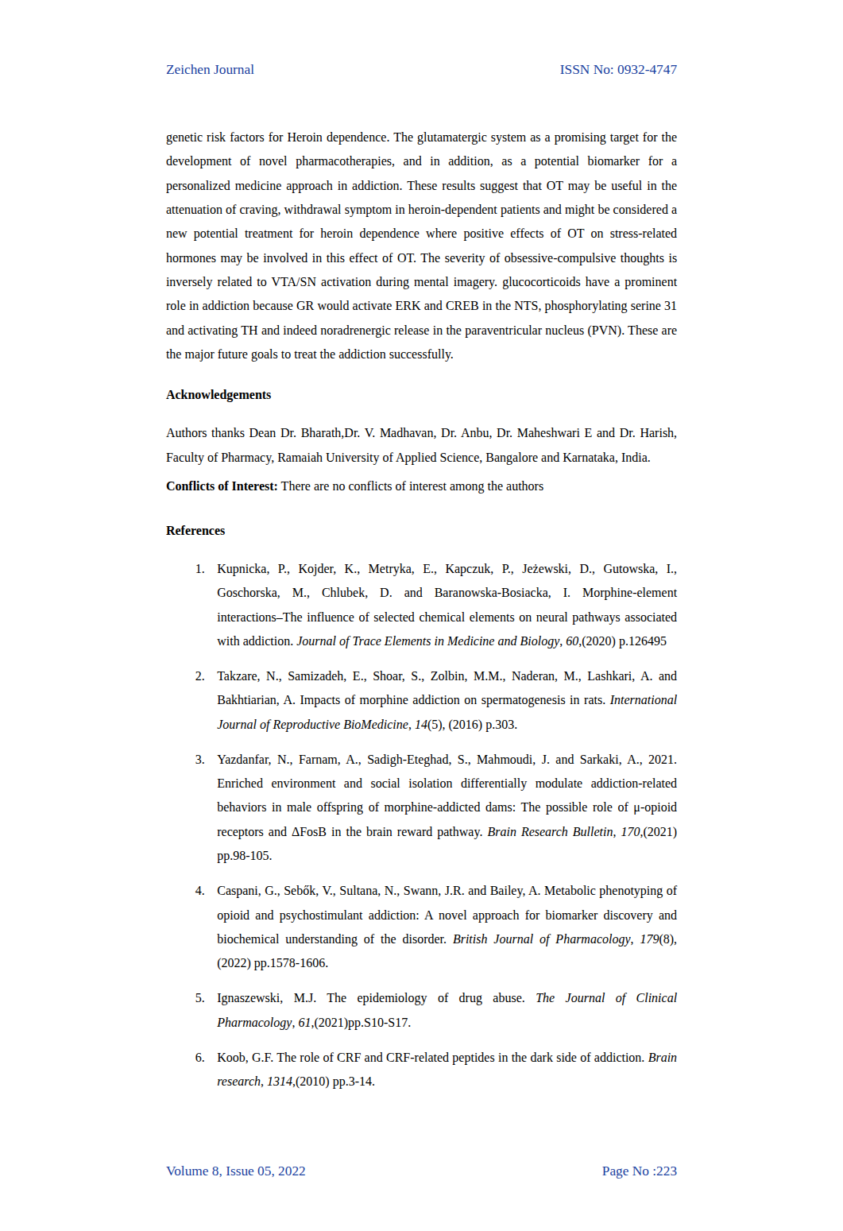Zeichen Journal ISSN No: 0932-4747
genetic risk factors for Heroin dependence. The glutamatergic system as a promising target for the development of novel pharmacotherapies, and in addition, as a potential biomarker for a personalized medicine approach in addiction. These results suggest that OT may be useful in the attenuation of craving, withdrawal symptom in heroin-dependent patients and might be considered a new potential treatment for heroin dependence where positive effects of OT on stress-related hormones may be involved in this effect of OT. The severity of obsessive-compulsive thoughts is inversely related to VTA/SN activation during mental imagery. glucocorticoids have a prominent role in addiction because GR would activate ERK and CREB in the NTS, phosphorylating serine 31 and activating TH and indeed noradrenergic release in the paraventricular nucleus (PVN). These are the major future goals to treat the addiction successfully.
Acknowledgements
Authors thanks Dean Dr. Bharath,Dr. V. Madhavan, Dr. Anbu, Dr. Maheshwari E and Dr. Harish, Faculty of Pharmacy, Ramaiah University of Applied Science, Bangalore and Karnataka, India.
Conflicts of Interest: There are no conflicts of interest among the authors
References
Kupnicka, P., Kojder, K., Metryka, E., Kapczuk, P., Jeżewski, D., Gutowska, I., Goschorska, M., Chlubek, D. and Baranowska-Bosiacka, I. Morphine-element interactions–The influence of selected chemical elements on neural pathways associated with addiction. Journal of Trace Elements in Medicine and Biology, 60,(2020) p.126495
Takzare, N., Samizadeh, E., Shoar, S., Zolbin, M.M., Naderan, M., Lashkari, A. and Bakhtiarian, A. Impacts of morphine addiction on spermatogenesis in rats. International Journal of Reproductive BioMedicine, 14(5), (2016) p.303.
Yazdanfar, N., Farnam, A., Sadigh-Eteghad, S., Mahmoudi, J. and Sarkaki, A., 2021. Enriched environment and social isolation differentially modulate addiction-related behaviors in male offspring of morphine-addicted dams: The possible role of μ-opioid receptors and ΔFosB in the brain reward pathway. Brain Research Bulletin, 170,(2021) pp.98-105.
Caspani, G., Sebők, V., Sultana, N., Swann, J.R. and Bailey, A. Metabolic phenotyping of opioid and psychostimulant addiction: A novel approach for biomarker discovery and biochemical understanding of the disorder. British Journal of Pharmacology, 179(8),(2022) pp.1578-1606.
Ignaszewski, M.J. The epidemiology of drug abuse. The Journal of Clinical Pharmacology, 61,(2021)pp.S10-S17.
Koob, G.F. The role of CRF and CRF-related peptides in the dark side of addiction. Brain research, 1314,(2010) pp.3-14.
Volume 8, Issue 05, 2022 Page No :223